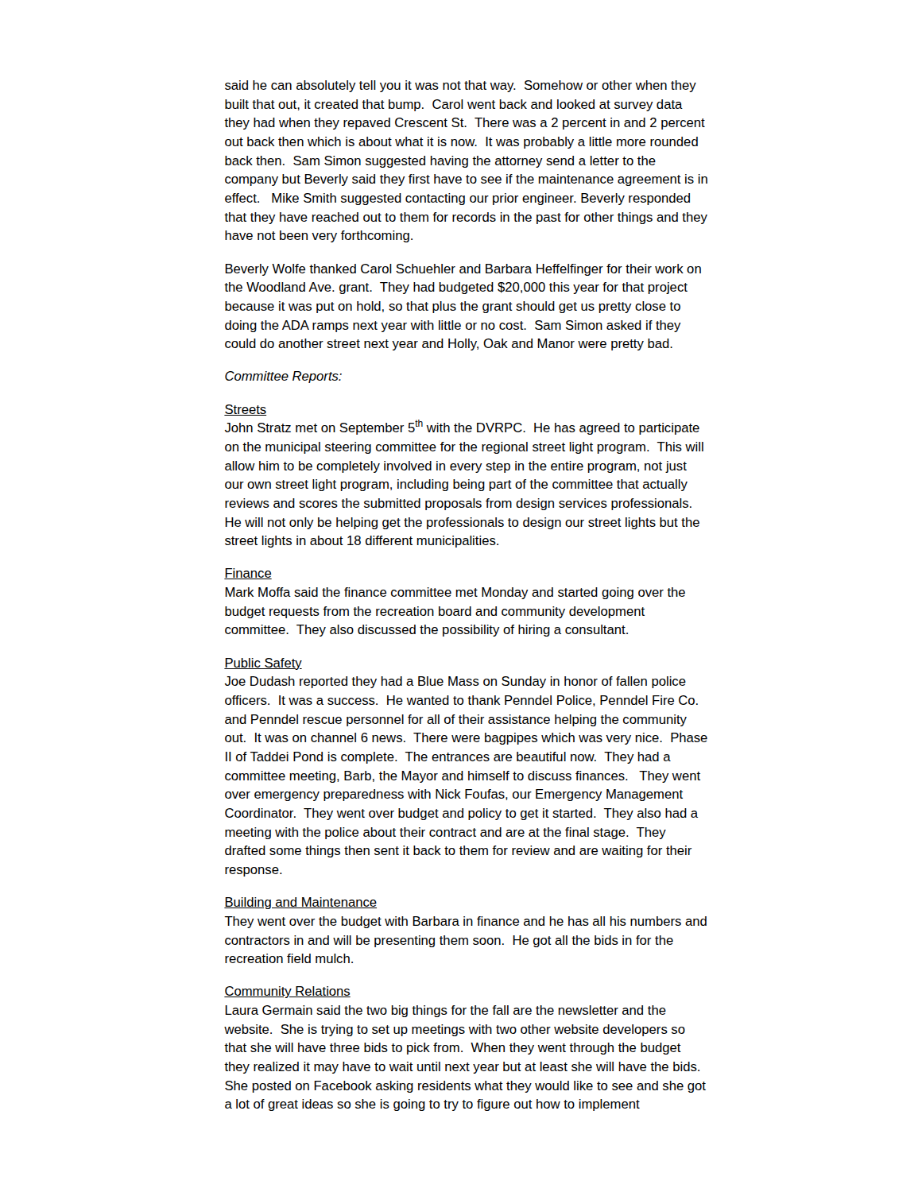said he can absolutely tell you it was not that way. Somehow or other when they built that out, it created that bump. Carol went back and looked at survey data they had when they repaved Crescent St. There was a 2 percent in and 2 percent out back then which is about what it is now. It was probably a little more rounded back then. Sam Simon suggested having the attorney send a letter to the company but Beverly said they first have to see if the maintenance agreement is in effect. Mike Smith suggested contacting our prior engineer. Beverly responded that they have reached out to them for records in the past for other things and they have not been very forthcoming.
Beverly Wolfe thanked Carol Schuehler and Barbara Heffelfinger for their work on the Woodland Ave. grant. They had budgeted $20,000 this year for that project because it was put on hold, so that plus the grant should get us pretty close to doing the ADA ramps next year with little or no cost. Sam Simon asked if they could do another street next year and Holly, Oak and Manor were pretty bad.
Committee Reports:
Streets
John Stratz met on September 5th with the DVRPC. He has agreed to participate on the municipal steering committee for the regional street light program. This will allow him to be completely involved in every step in the entire program, not just our own street light program, including being part of the committee that actually reviews and scores the submitted proposals from design services professionals. He will not only be helping get the professionals to design our street lights but the street lights in about 18 different municipalities.
Finance
Mark Moffa said the finance committee met Monday and started going over the budget requests from the recreation board and community development committee. They also discussed the possibility of hiring a consultant.
Public Safety
Joe Dudash reported they had a Blue Mass on Sunday in honor of fallen police officers. It was a success. He wanted to thank Penndel Police, Penndel Fire Co. and Penndel rescue personnel for all of their assistance helping the community out. It was on channel 6 news. There were bagpipes which was very nice. Phase II of Taddei Pond is complete. The entrances are beautiful now. They had a committee meeting, Barb, the Mayor and himself to discuss finances. They went over emergency preparedness with Nick Foufas, our Emergency Management Coordinator. They went over budget and policy to get it started. They also had a meeting with the police about their contract and are at the final stage. They drafted some things then sent it back to them for review and are waiting for their response.
Building and Maintenance
They went over the budget with Barbara in finance and he has all his numbers and contractors in and will be presenting them soon. He got all the bids in for the recreation field mulch.
Community Relations
Laura Germain said the two big things for the fall are the newsletter and the website. She is trying to set up meetings with two other website developers so that she will have three bids to pick from. When they went through the budget they realized it may have to wait until next year but at least she will have the bids. She posted on Facebook asking residents what they would like to see and she got a lot of great ideas so she is going to try to figure out how to implement